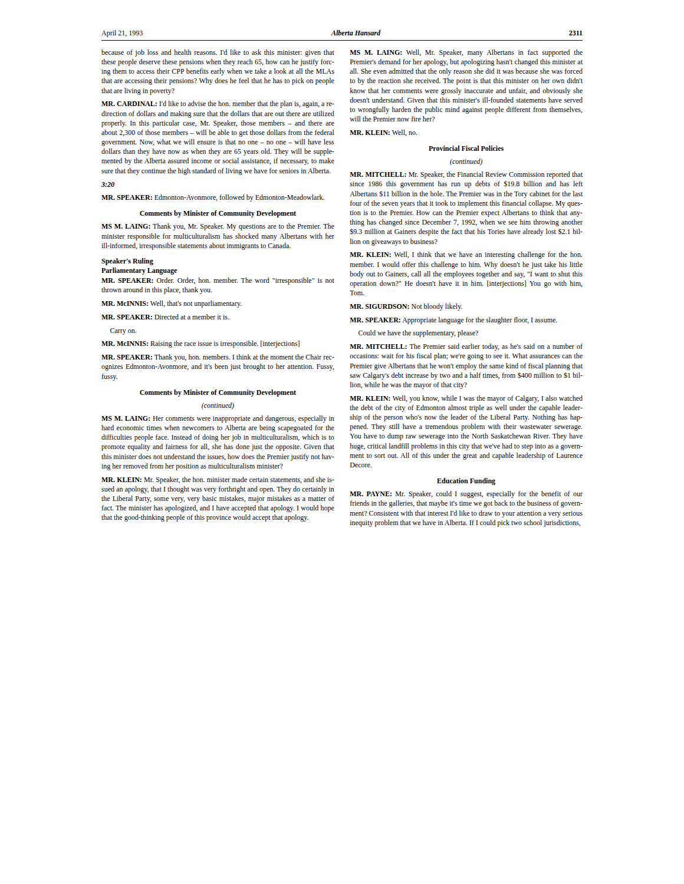April 21, 1993 Alberta Hansard 2311
because of job loss and health reasons. I'd like to ask this minister: given that these people deserve these pensions when they reach 65, how can he justify forcing them to access their CPP benefits early when we take a look at all the MLAs that are accessing their pensions? Why does he feel that he has to pick on people that are living in poverty?
MR. CARDINAL: I'd like to advise the hon. member that the plan is, again, a redirection of dollars and making sure that the dollars that are out there are utilized properly. In this particular case, Mr. Speaker, those members – and there are about 2,300 of those members – will be able to get those dollars from the federal government. Now, what we will ensure is that no one – no one – will have less dollars than they have now as when they are 65 years old. They will be supplemented by the Alberta assured income or social assistance, if necessary, to make sure that they continue the high standard of living we have for seniors in Alberta.
3:20
MR. SPEAKER: Edmonton-Avonmore, followed by Edmonton-Meadowlark.
Comments by Minister of Community Development
MS M. LAING: Thank you, Mr. Speaker. My questions are to the Premier. The minister responsible for multiculturalism has shocked many Albertans with her ill-informed, irresponsible statements about immigrants to Canada.
Speaker's Ruling
Parliamentary Language
MR. SPEAKER: Order. Order, hon. member. The word "irresponsible" is not thrown around in this place, thank you.
MR. McINNIS: Well, that's not unparliamentary.
MR. SPEAKER: Directed at a member it is.
Carry on.
MR. McINNIS: Raising the race issue is irresponsible. [interjections]
MR. SPEAKER: Thank you, hon. members. I think at the moment the Chair recognizes Edmonton-Avonmore, and it's been just brought to her attention. Fussy, fussy.
Comments by Minister of Community Development
(continued)
MS M. LAING: Her comments were inappropriate and dangerous, especially in hard economic times when newcomers to Alberta are being scapegoated for the difficulties people face. Instead of doing her job in multiculturalism, which is to promote equality and fairness for all, she has done just the opposite. Given that this minister does not understand the issues, how does the Premier justify not having her removed from her position as multiculturalism minister?
MR. KLEIN: Mr. Speaker, the hon. minister made certain statements, and she issued an apology, that I thought was very forthright and open. They do certainly in the Liberal Party, some very, very basic mistakes, major mistakes as a matter of fact. The minister has apologized, and I have accepted that apology. I would hope that the good-thinking people of this province would accept that apology.
MS M. LAING: Well, Mr. Speaker, many Albertans in fact supported the Premier's demand for her apology, but apologizing hasn't changed this minister at all. She even admitted that the only reason she did it was because she was forced to by the reaction she received. The point is that this minister on her own didn't know that her comments were grossly inaccurate and unfair, and obviously she doesn't understand. Given that this minister's ill-founded statements have served to wrongfully harden the public mind against people different from themselves, will the Premier now fire her?
MR. KLEIN: Well, no.
Provincial Fiscal Policies
(continued)
MR. MITCHELL: Mr. Speaker, the Financial Review Commission reported that since 1986 this government has run up debts of $19.8 billion and has left Albertans $11 billion in the hole. The Premier was in the Tory cabinet for the last four of the seven years that it took to implement this financial collapse. My question is to the Premier. How can the Premier expect Albertans to think that anything has changed since December 7, 1992, when we see him throwing another $9.3 million at Gainers despite the fact that his Tories have already lost $2.1 billion on giveaways to business?
MR. KLEIN: Well, I think that we have an interesting challenge for the hon. member. I would offer this challenge to him. Why doesn't he just take his little body out to Gainers, call all the employees together and say, "I want to shut this operation down?" He doesn't have it in him. [interjections] You go with him, Tom.
MR. SIGURDSON: Not bloody likely.
MR. SPEAKER: Appropriate language for the slaughter floor, I assume.
Could we have the supplementary, please?
MR. MITCHELL: The Premier said earlier today, as he's said on a number of occasions: wait for his fiscal plan; we're going to see it. What assurances can the Premier give Albertans that he won't employ the same kind of fiscal planning that saw Calgary's debt increase by two and a half times, from $400 million to $1 billion, while he was the mayor of that city?
MR. KLEIN: Well, you know, while I was the mayor of Calgary, I also watched the debt of the city of Edmonton almost triple as well under the capable leadership of the person who's now the leader of the Liberal Party. Nothing has happened. They still have a tremendous problem with their wastewater sewerage. You have to dump raw sewerage into the North Saskatchewan River. They have huge, critical landfill problems in this city that we've had to step into as a government to sort out. All of this under the great and capable leadership of Laurence Decore.
Education Funding
MR. PAYNE: Mr. Speaker, could I suggest, especially for the benefit of our friends in the galleries, that maybe it's time we got back to the business of government? Consistent with that interest I'd like to draw to your attention a very serious inequity problem that we have in Alberta. If I could pick two school jurisdictions,